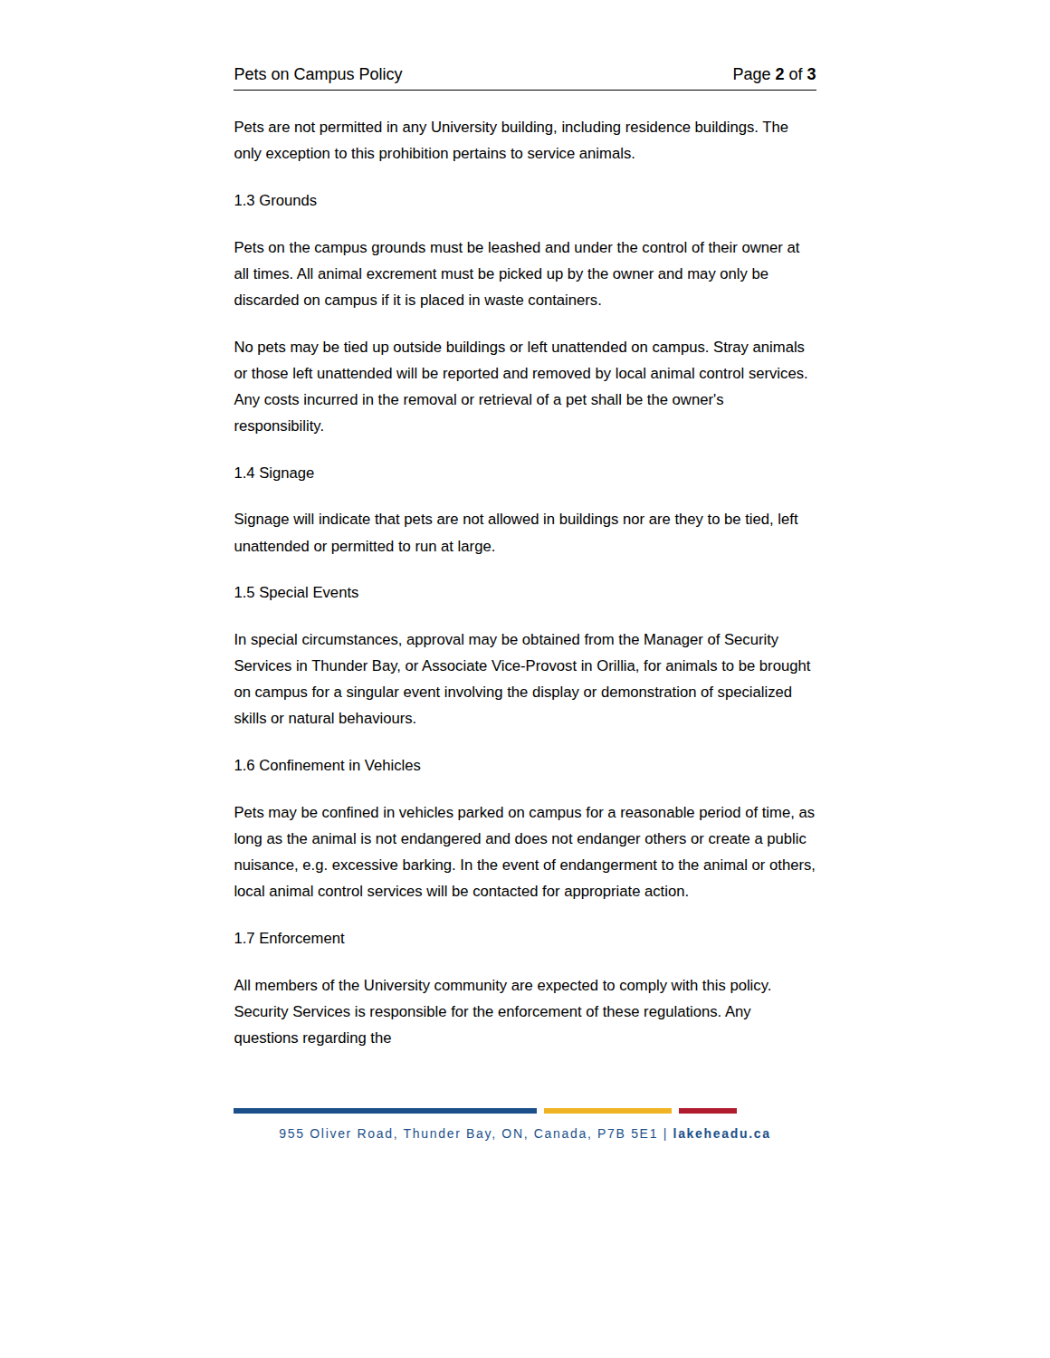Pets on Campus Policy
Page 2 of 3
Pets are not permitted in any University building, including residence buildings. The only exception to this prohibition pertains to service animals.
1.3 Grounds
Pets on the campus grounds must be leashed and under the control of their owner at all times. All animal excrement must be picked up by the owner and may only be discarded on campus if it is placed in waste containers.
No pets may be tied up outside buildings or left unattended on campus. Stray animals or those left unattended will be reported and removed by local animal control services. Any costs incurred in the removal or retrieval of a pet shall be the owner's responsibility.
1.4 Signage
Signage will indicate that pets are not allowed in buildings nor are they to be tied, left unattended or permitted to run at large.
1.5 Special Events
In special circumstances, approval may be obtained from the Manager of Security Services in Thunder Bay, or Associate Vice-Provost in Orillia, for animals to be brought on campus for a singular event involving the display or demonstration of specialized skills or natural behaviours.
1.6 Confinement in Vehicles
Pets may be confined in vehicles parked on campus for a reasonable period of time, as long as the animal is not endangered and does not endanger others or create a public nuisance, e.g. excessive barking. In the event of endangerment to the animal or others, local animal control services will be contacted for appropriate action.
1.7 Enforcement
All members of the University community are expected to comply with this policy. Security Services is responsible for the enforcement of these regulations. Any questions regarding the
955 Oliver Road, Thunder Bay, ON, Canada, P7B 5E1 | lakeheadu.ca